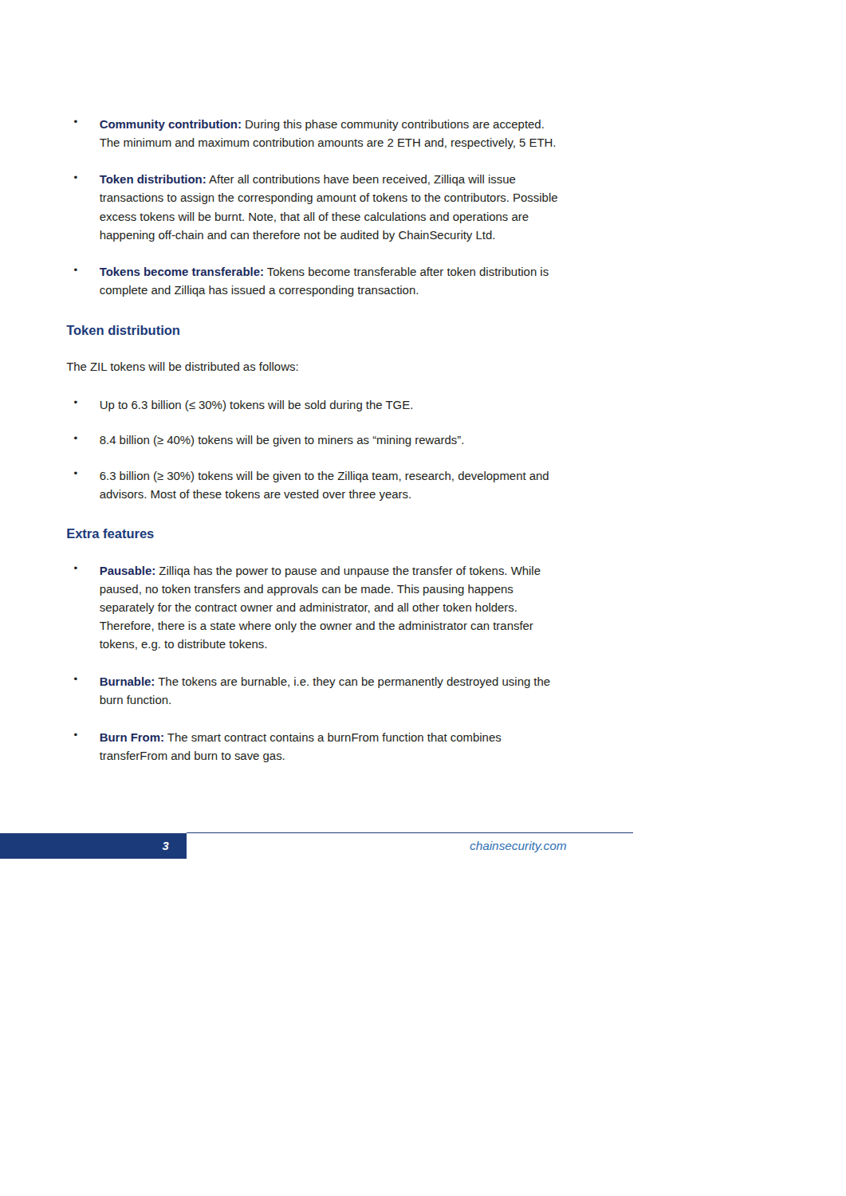Community contribution: During this phase community contributions are accepted. The minimum and maximum contribution amounts are 2 ETH and, respectively, 5 ETH.
Token distribution: After all contributions have been received, Zilliqa will issue transactions to assign the corresponding amount of tokens to the contributors. Possible excess tokens will be burnt. Note, that all of these calculations and operations are happening off-chain and can therefore not be audited by ChainSecurity Ltd.
Tokens become transferable: Tokens become transferable after token distribution is complete and Zilliqa has issued a corresponding transaction.
Token distribution
The ZIL tokens will be distributed as follows:
Up to 6.3 billion (≤ 30%) tokens will be sold during the TGE.
8.4 billion (≥ 40%) tokens will be given to miners as “mining rewards”.
6.3 billion (≥ 30%) tokens will be given to the Zilliqa team, research, development and advisors. Most of these tokens are vested over three years.
Extra features
Pausable: Zilliqa has the power to pause and unpause the transfer of tokens. While paused, no token transfers and approvals can be made. This pausing happens separately for the contract owner and administrator, and all other token holders. Therefore, there is a state where only the owner and the administrator can transfer tokens, e.g. to distribute tokens.
Burnable: The tokens are burnable, i.e. they can be permanently destroyed using the burn function.
Burn From: The smart contract contains a burnFrom function that combines transferFrom and burn to save gas.
3
chainsecurity.com